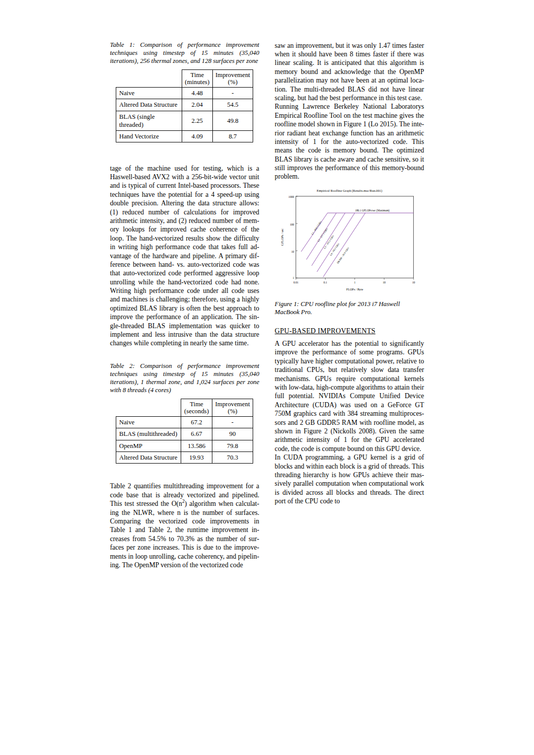Table 1: Comparison of performance improvement techniques using timestep of 15 minutes (35,040 iterations), 256 thermal zones, and 128 surfaces per zone
| | Time (minutes) | Improvement (%) |
| --- | --- | --- |
| Naive | 4.48 | - |
| Altered Data Structure | 2.04 | 54.5 |
| BLAS (single threaded) | 2.25 | 49.8 |
| Hand Vectorize | 4.09 | 8.7 |
tage of the machine used for testing, which is a Haswell-based AVX2 with a 256-bit-wide vector unit and is typical of current Intel-based processors. These techniques have the potential for a 4 speed-up using double precision. Altering the data structure allows: (1) reduced number of calculations for improved arithmetic intensity, and (2) reduced number of memory lookups for improved cache coherence of the loop. The hand-vectorized results show the difficulty in writing high performance code that takes full advantage of the hardware and pipeline. A primary difference between hand- vs. auto-vectorized code was that auto-vectorized code performed aggressive loop unrolling while the hand-vectorized code had none. Writing high performance code under all code uses and machines is challenging; therefore, using a highly optimized BLAS library is often the best approach to improve the performance of an application. The single-threaded BLAS implementation was quicker to implement and less intrusive than the data structure changes while completing in nearly the same time.
Table 2: Comparison of performance improvement techniques using timestep of 15 minutes (35,040 iterations), 1 thermal zone, and 1,024 surfaces per zone with 8 threads (4 cores)
| | Time (seconds) | Improvement (%) |
| --- | --- | --- |
| Naive | 67.2 | - |
| BLAS (multithreaded) | 6.67 | 90 |
| OpenMP | 13.586 | 79.8 |
| Altered Data Structure | 19.93 | 70.3 |
Table 2 quantifies multithreading improvement for a code base that is already vectorized and pipelined. This test stressed the O(n2) algorithm when calculating the NLWR, where n is the number of surfaces. Comparing the vectorized code improvements in Table 1 and Table 2, the runtime improvement increases from 54.5% to 70.3% as the number of surfaces per zone increases. This is due to the improvements in loop unrolling, cache coherency, and pipelining. The OpenMP version of the vectorized code
saw an improvement, but it was only 1.47 times faster when it should have been 8 times faster if there was linear scaling. It is anticipated that this algorithm is memory bound and acknowledge that the OpenMP parallelization may not have been at an optimal location. The multi-threaded BLAS did not have linear scaling, but had the best performance in this test case.
Running Lawrence Berkeley National Laboratorys Empirical Roofline Tool on the test machine gives the roofline model shown in Figure 1 (Lo 2015). The interior radiant heat exchange function has an arithmetic intensity of 1 for the auto-vectorized code. This means the code is memory bound. The optimized BLAS library is cache aware and cache sensitive, so it still improves the performance of this memory-bound problem.
Empirical Roofline Graph (Results.mac/Run.001) 1000 100 10 1 0.01 0.1 1 10 10 FLOPs / Byte GFLOPs / sec 180.1 GFLOPs/sec (Maximum) L1 - 694.3 GB/s L2 - 257.3 GB/s L3 - 183.2 GB/s L4 - 84.2 GB/s DRAM - 20.8 GB/s
Figure 1: CPU roofline plot for 2013 i7 Haswell MacBook Pro.
GPU-based improvements
A GPU accelerator has the potential to significantly improve the performance of some programs. GPUs typically have higher computational power, relative to traditional CPUs, but relatively slow data transfer mechanisms. GPUs require computational kernels with low-data, high-compute algorithms to attain their full potential. NVIDIAs Compute Unified Device Architecture (CUDA) was used on a GeForce GT 750M graphics card with 384 streaming multiprocessors and 2 GB GDDR5 RAM with roofline model, as shown in Figure 2 (Nickolls 2008). Given the same arithmetic intensity of 1 for the GPU accelerated code, the code is compute bound on this GPU device.
In CUDA programming, a GPU kernel is a grid of blocks and within each block is a grid of threads. This threading hierarchy is how GPUs achieve their massively parallel computation when computational work is divided across all blocks and threads. The direct port of the CPU code to